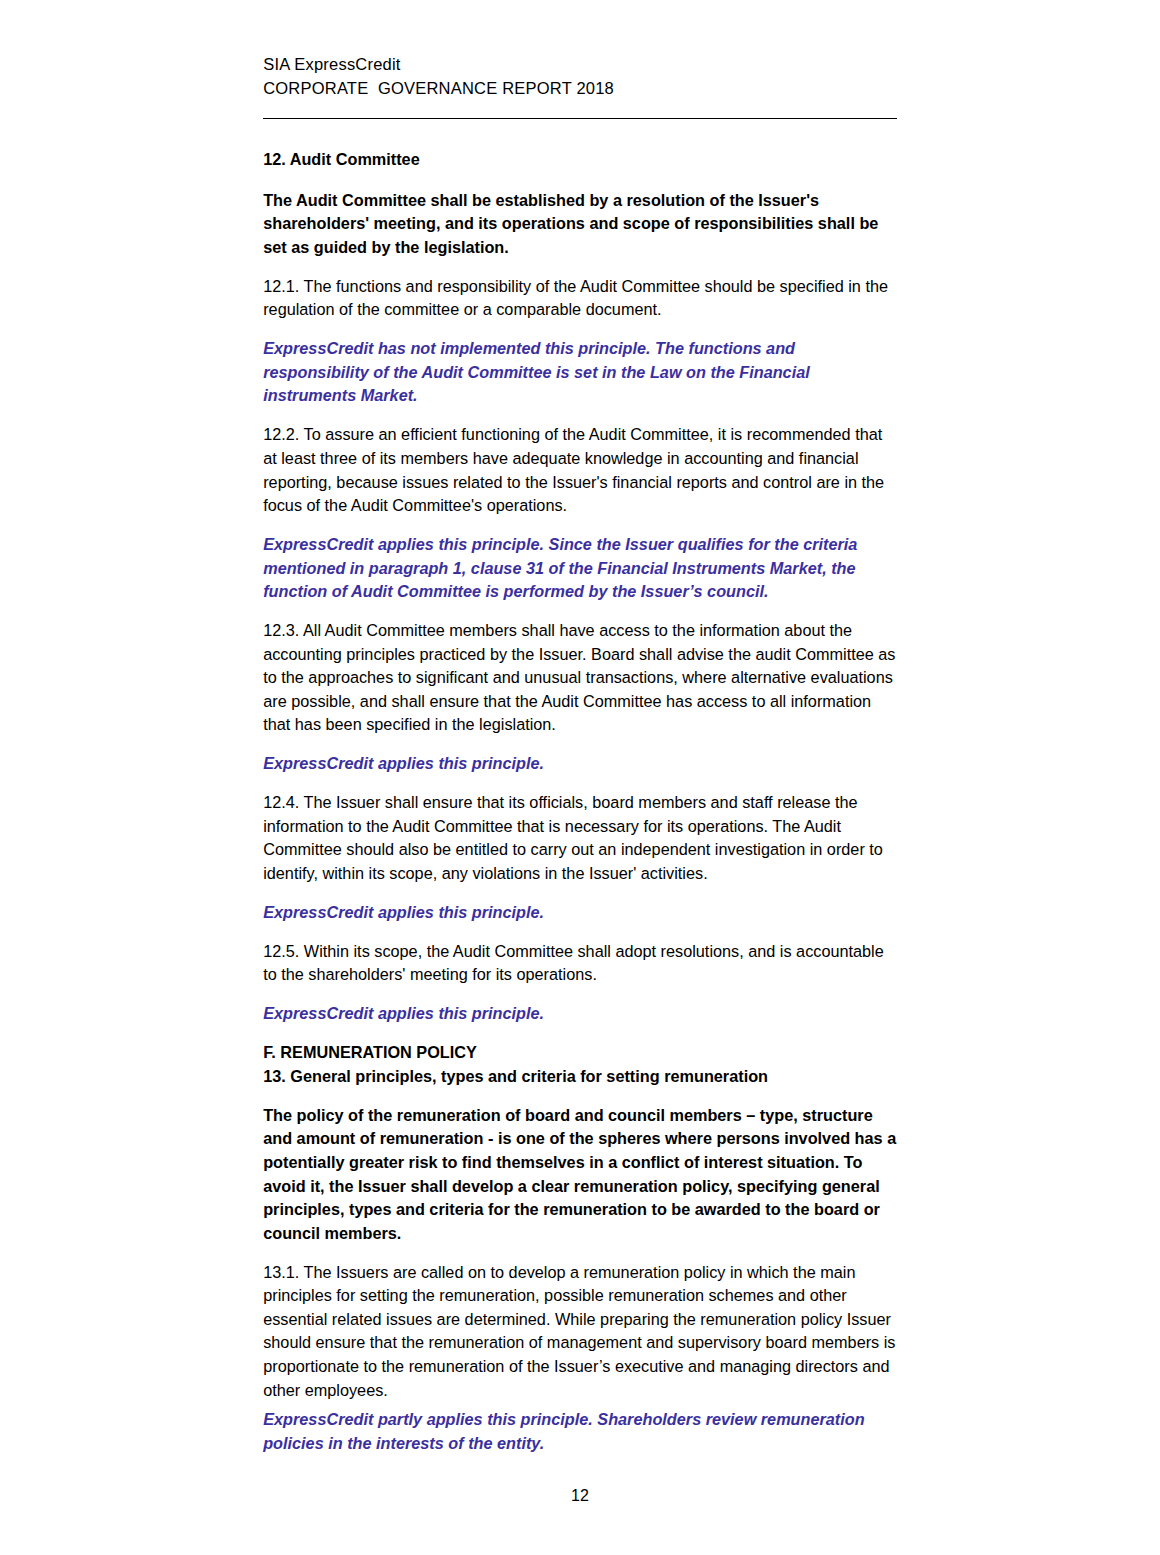SIA ExpressCredit
CORPORATE GOVERNANCE REPORT 2018
12. Audit Committee
The Audit Committee shall be established by a resolution of the Issuer's shareholders' meeting, and its operations and scope of responsibilities shall be set as guided by the legislation.
12.1. The functions and responsibility of the Audit Committee should be specified in the regulation of the committee or a comparable document.
ExpressCredit has not implemented this principle. The functions and responsibility of the Audit Committee is set in the Law on the Financial instruments Market.
12.2. To assure an efficient functioning of the Audit Committee, it is recommended that at least three of its members have adequate knowledge in accounting and financial reporting, because issues related to the Issuer's financial reports and control are in the focus of the Audit Committee's operations.
ExpressCredit applies this principle. Since the Issuer qualifies for the criteria mentioned in paragraph 1, clause 31 of the Financial Instruments Market, the function of Audit Committee is performed by the Issuer’s council.
12.3. All Audit Committee members shall have access to the information about the accounting principles practiced by the Issuer. Board shall advise the audit Committee as to the approaches to significant and unusual transactions, where alternative evaluations are possible, and shall ensure that the Audit Committee has access to all information that has been specified in the legislation.
ExpressCredit applies this principle.
12.4. The Issuer shall ensure that its officials, board members and staff release the information to the Audit Committee that is necessary for its operations. The Audit Committee should also be entitled to carry out an independent investigation in order to identify, within its scope, any violations in the Issuer' activities.
ExpressCredit applies this principle.
12.5. Within its scope, the Audit Committee shall adopt resolutions, and is accountable to the shareholders' meeting for its operations.
ExpressCredit applies this principle.
F. REMUNERATION POLICY
13. General principles, types and criteria for setting remuneration
The policy of the remuneration of board and council members – type, structure and amount of remuneration - is one of the spheres where persons involved has a potentially greater risk to find themselves in a conflict of interest situation. To avoid it, the Issuer shall develop a clear remuneration policy, specifying general principles, types and criteria for the remuneration to be awarded to the board or council members.
13.1. The Issuers are called on to develop a remuneration policy in which the main principles for setting the remuneration, possible remuneration schemes and other essential related issues are determined. While preparing the remuneration policy Issuer should ensure that the remuneration of management and supervisory board members is proportionate to the remuneration of the Issuer’s executive and managing directors and other employees.
ExpressCredit partly applies this principle. Shareholders review remuneration policies in the interests of the entity.
12